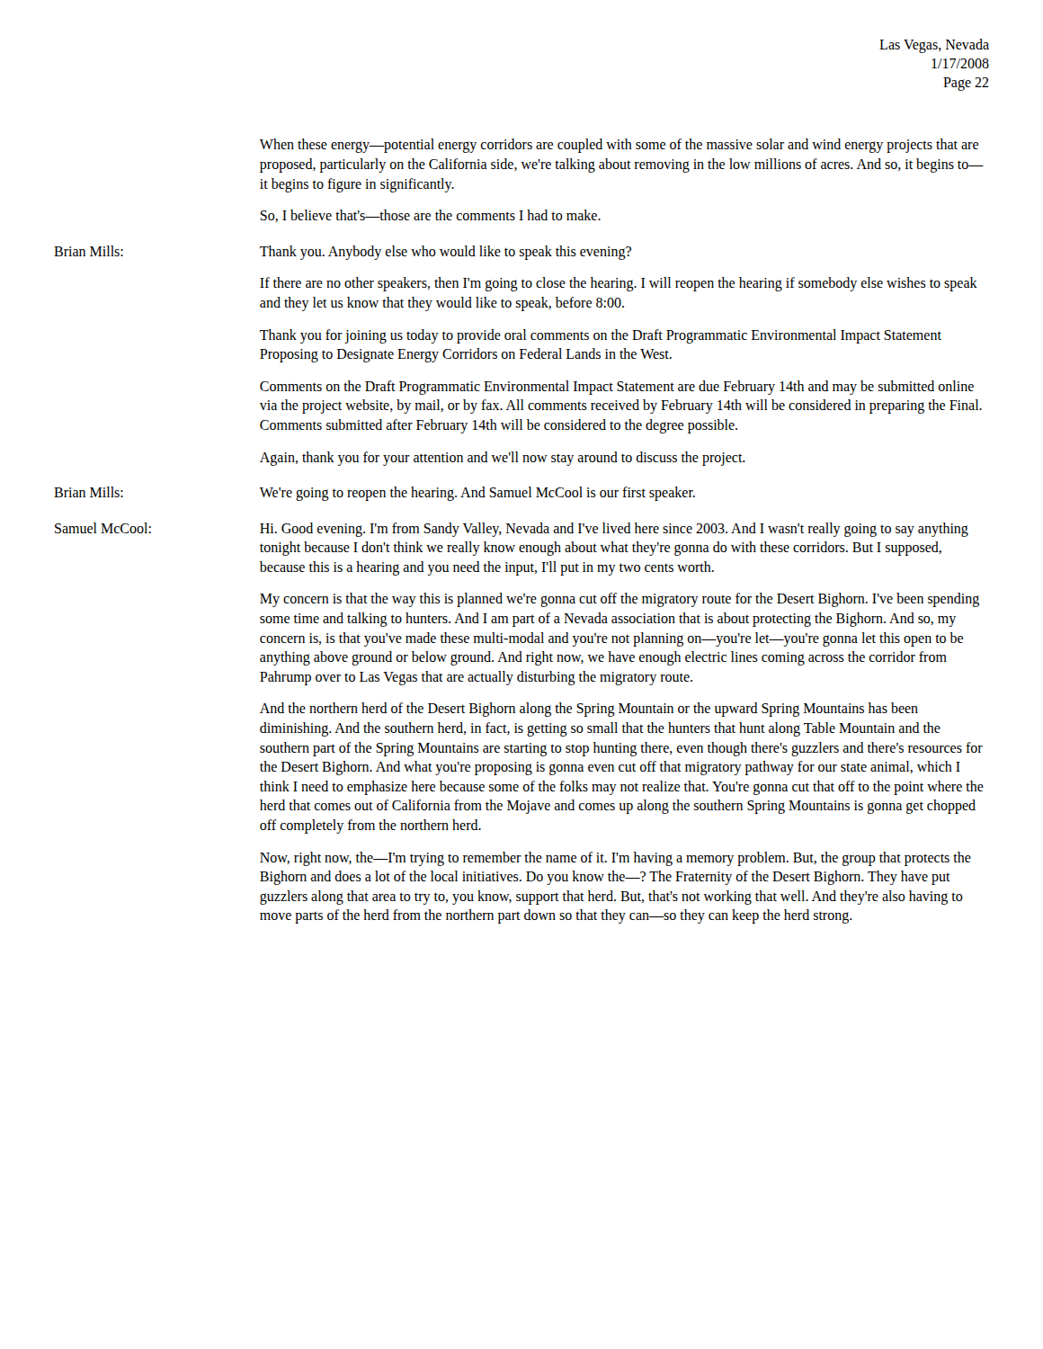Las Vegas, Nevada
1/17/2008
Page 22
| | When these energy—potential energy corridors are coupled with some of the massive solar and wind energy projects that are proposed, particularly on the California side, we're talking about removing in the low millions of acres. And so, it begins to— it begins to figure in significantly. So, I believe that's—those are the comments I had to make. |
| Brian Mills: | Thank you. Anybody else who would like to speak this evening? If there are no other speakers, then I'm going to close the hearing. I will reopen the hearing if somebody else wishes to speak and they let us know that they would like to speak, before 8:00. Thank you for joining us today to provide oral comments on the Draft Programmatic Environmental Impact Statement Proposing to Designate Energy Corridors on Federal Lands in the West. Comments on the Draft Programmatic Environmental Impact Statement are due February 14th and may be submitted online via the project website, by mail, or by fax. All comments received by February 14th will be considered in preparing the Final. Comments submitted after February 14th will be considered to the degree possible. Again, thank you for your attention and we'll now stay around to discuss the project. |
| Brian Mills: | We're going to reopen the hearing. And Samuel McCool is our first speaker. |
| Samuel McCool: | Hi. Good evening. I'm from Sandy Valley, Nevada and I've lived here since 2003. And I wasn't really going to say anything tonight because I don't think we really know enough about what they're gonna do with these corridors. But I supposed, because this is a hearing and you need the input, I'll put in my two cents worth. My concern is that the way this is planned we're gonna cut off the migratory route for the Desert Bighorn. I've been spending some time and talking to hunters. And I am part of a Nevada association that is about protecting the Bighorn. And so, my concern is, is that you've made these multi-modal and you're not planning on—you're let—you're gonna let this open to be anything above ground or below ground. And right now, we have enough electric lines coming across the corridor from Pahrump over to Las Vegas that are actually disturbing the migratory route. And the northern herd of the Desert Bighorn along the Spring Mountain or the upward Spring Mountains has been diminishing. And the southern herd, in fact, is getting so small that the hunters that hunt along Table Mountain and the southern part of the Spring Mountains are starting to stop hunting there, even though there's guzzlers and there's resources for the Desert Bighorn. And what you're proposing is gonna even cut off that migratory pathway for our state animal, which I think I need to emphasize here because some of the folks may not realize that. You're gonna cut that off to the point where the herd that comes out of California from the Mojave and comes up along the southern Spring Mountains is gonna get chopped off completely from the northern herd. Now, right now, the—I'm trying to remember the name of it. I'm having a memory problem. But, the group that protects the Bighorn and does a lot of the local initiatives. Do you know the—? The Fraternity of the Desert Bighorn. They have put guzzlers along that area to try to, you know, support that herd. But, that's not working that well. And they're also having to move parts of the herd from the northern part down so that they can—so they can keep the herd strong. |